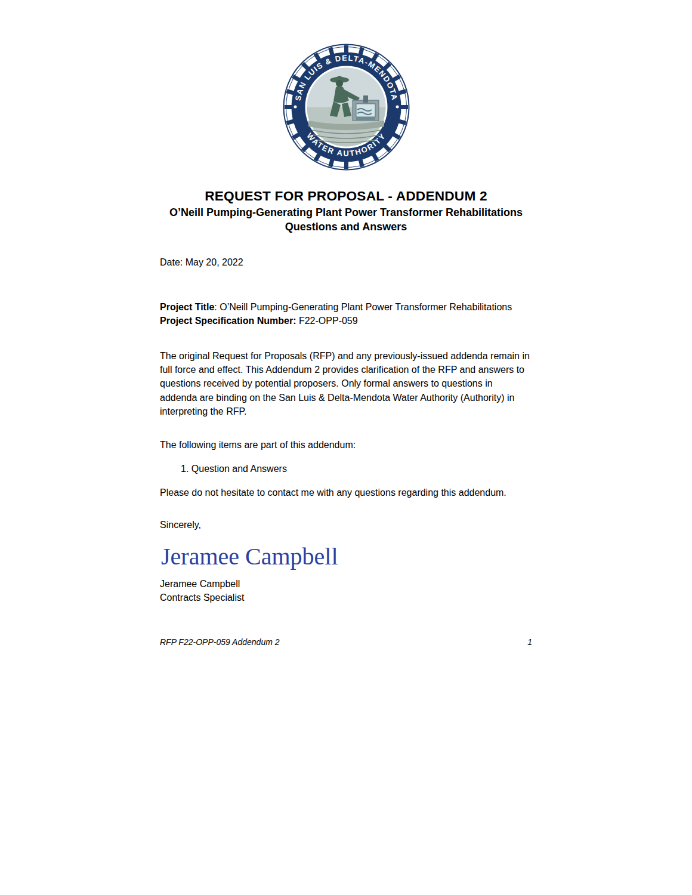SAN LUIS & DELTA-MENDOTA WATER AUTHORITY
REQUEST FOR PROPOSAL - ADDENDUM 2
O’Neill Pumping-Generating Plant Power Transformer Rehabilitations
Questions and Answers
Date: May 20, 2022
Project Title: O’Neill Pumping-Generating Plant Power Transformer Rehabilitations
Project Specification Number: F22-OPP-059
The original Request for Proposals (RFP) and any previously-issued addenda remain in full force and effect. This Addendum 2 provides clarification of the RFP and answers to questions received by potential proposers. Only formal answers to questions in addenda are binding on the San Luis & Delta-Mendota Water Authority (Authority) in interpreting the RFP.
The following items are part of this addendum:
Question and Answers
Please do not hesitate to contact me with any questions regarding this addendum.
Sincerely,
Jeramee Campbell
Jeramee Campbell
Contracts Specialist
RFP F22-OPP-059 Addendum 2 1